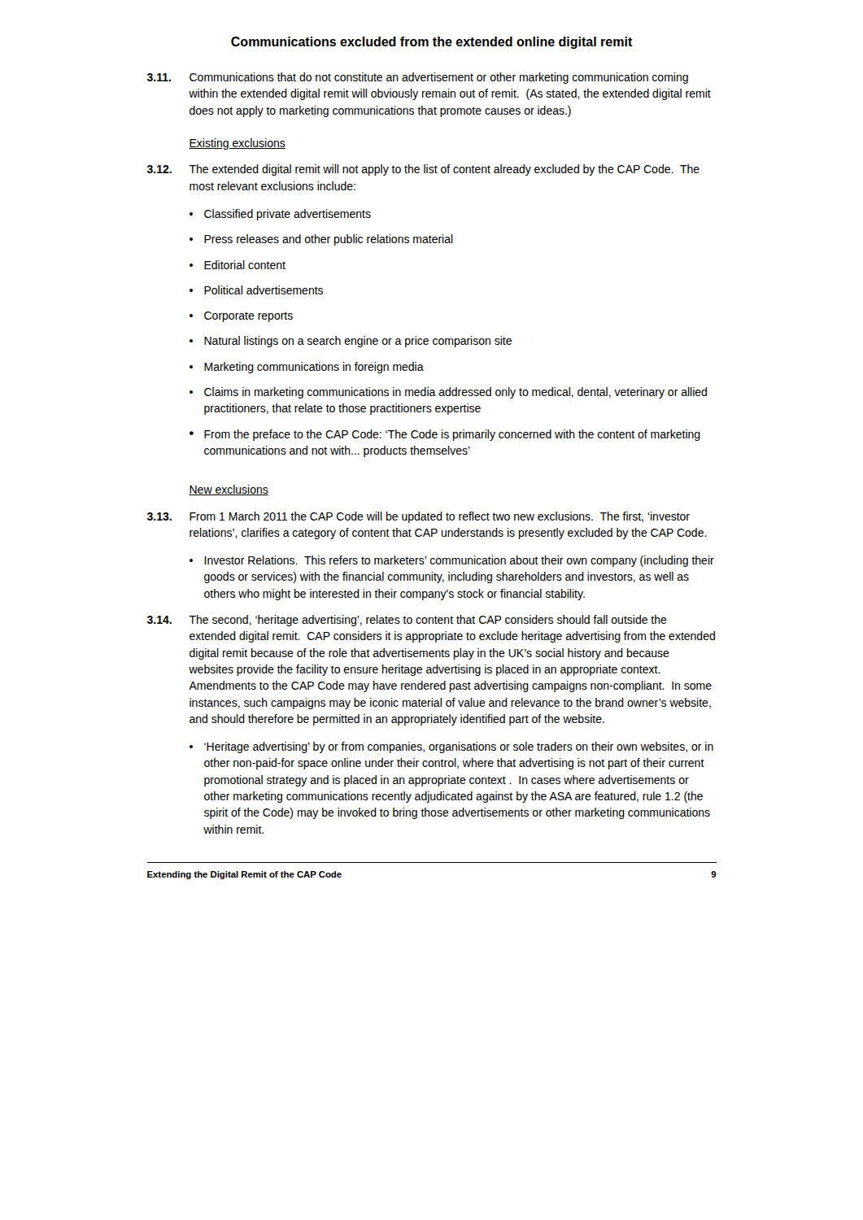Communications excluded from the extended online digital remit
3.11.
Communications that do not constitute an advertisement or other marketing communication coming within the extended digital remit will obviously remain out of remit. (As stated, the extended digital remit does not apply to marketing communications that promote causes or ideas.)
Existing exclusions
3.12.
The extended digital remit will not apply to the list of content already excluded by the CAP Code. The most relevant exclusions include:
Classified private advertisements
Press releases and other public relations material
Editorial content
Political advertisements
Corporate reports
Natural listings on a search engine or a price comparison site
Marketing communications in foreign media
Claims in marketing communications in media addressed only to medical, dental, veterinary or allied practitioners, that relate to those practitioners expertise
From the preface to the CAP Code: ‘The Code is primarily concerned with the content of marketing communications and not with... products themselves’
New exclusions
3.13.
From 1 March 2011 the CAP Code will be updated to reflect two new exclusions. The first, ‘investor relations’, clarifies a category of content that CAP understands is presently excluded by the CAP Code.
Investor Relations. This refers to marketers’ communication about their own company (including their goods or services) with the financial community, including shareholders and investors, as well as others who might be interested in their company's stock or financial stability.
3.14.
The second, ‘heritage advertising’, relates to content that CAP considers should fall outside the extended digital remit. CAP considers it is appropriate to exclude heritage advertising from the extended digital remit because of the role that advertisements play in the UK’s social history and because websites provide the facility to ensure heritage advertising is placed in an appropriate context. Amendments to the CAP Code may have rendered past advertising campaigns non-compliant. In some instances, such campaigns may be iconic material of value and relevance to the brand owner’s website, and should therefore be permitted in an appropriately identified part of the website.
‘Heritage advertising’ by or from companies, organisations or sole traders on their own websites, or in other non-paid-for space online under their control, where that advertising is not part of their current promotional strategy and is placed in an appropriate context . In cases where advertisements or other marketing communications recently adjudicated against by the ASA are featured, rule 1.2 (the spirit of the Code) may be invoked to bring those advertisements or other marketing communications within remit.
Extending the Digital Remit of the CAP Code 9